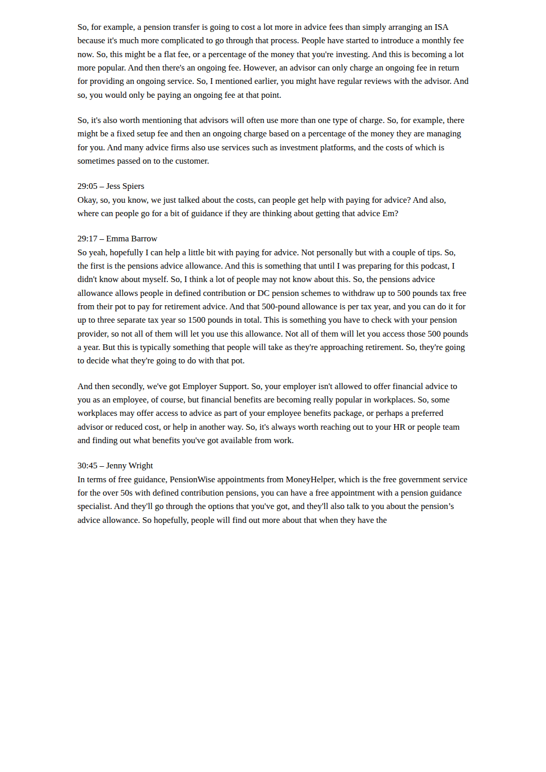So, for example, a pension transfer is going to cost a lot more in advice fees than simply arranging an ISA because it's much more complicated to go through that process. People have started to introduce a monthly fee now. So, this might be a flat fee, or a percentage of the money that you're investing. And this is becoming a lot more popular. And then there's an ongoing fee. However, an advisor can only charge an ongoing fee in return for providing an ongoing service. So, I mentioned earlier, you might have regular reviews with the advisor. And so, you would only be paying an ongoing fee at that point.
So, it's also worth mentioning that advisors will often use more than one type of charge. So, for example, there might be a fixed setup fee and then an ongoing charge based on a percentage of the money they are managing for you. And many advice firms also use services such as investment platforms, and the costs of which is sometimes passed on to the customer.
29:05 – Jess Spiers
Okay, so, you know, we just talked about the costs, can people get help with paying for advice? And also, where can people go for a bit of guidance if they are thinking about getting that advice Em?
29:17 – Emma Barrow
So yeah, hopefully I can help a little bit with paying for advice. Not personally but with a couple of tips. So, the first is the pensions advice allowance. And this is something that until I was preparing for this podcast, I didn't know about myself. So, I think a lot of people may not know about this. So, the pensions advice allowance allows people in defined contribution or DC pension schemes to withdraw up to 500 pounds tax free from their pot to pay for retirement advice. And that 500-pound allowance is per tax year, and you can do it for up to three separate tax year so 1500 pounds in total. This is something you have to check with your pension provider, so not all of them will let you use this allowance. Not all of them will let you access those 500 pounds a year. But this is typically something that people will take as they're approaching retirement. So, they're going to decide what they're going to do with that pot.
And then secondly, we've got Employer Support. So, your employer isn't allowed to offer financial advice to you as an employee, of course, but financial benefits are becoming really popular in workplaces. So, some workplaces may offer access to advice as part of your employee benefits package, or perhaps a preferred advisor or reduced cost, or help in another way. So, it's always worth reaching out to your HR or people team and finding out what benefits you've got available from work.
30:45 – Jenny Wright
In terms of free guidance, PensionWise appointments from MoneyHelper, which is the free government service for the over 50s with defined contribution pensions, you can have a free appointment with a pension guidance specialist. And they'll go through the options that you've got, and they'll also talk to you about the pension’s advice allowance. So hopefully, people will find out more about that when they have the